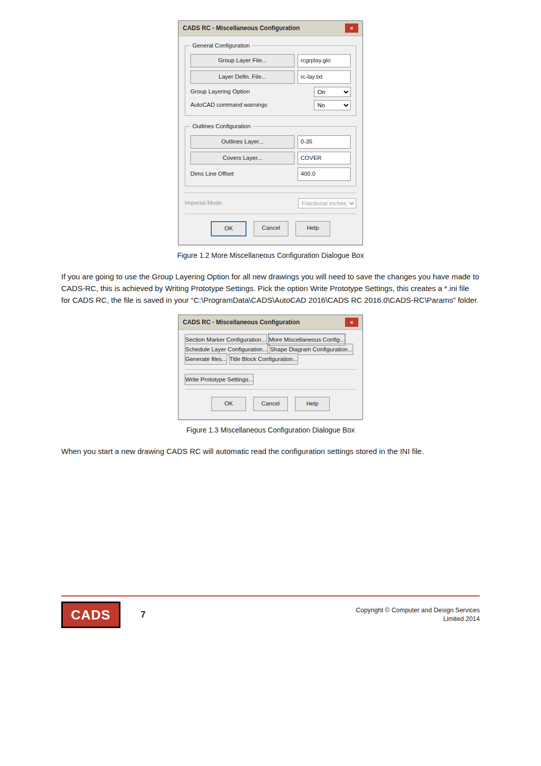CADS RC - Miscellaneous Configuration ×
General Configuration
Group Layer File... rcgrplay.glo
Layer Defin. File... rc-lay.txt
Group Layering Option On
AutoCAD command warnings No
Outlines Configuration
Outlines Layer... 0-35
Covers Layer... COVER
Dims Line Offset 400.0
Imperial Mode Fractional Inches
OK Cancel Help
Figure 1.2 More Miscellaneous Configuration Dialogue Box
If you are going to use the Group Layering Option for all new drawings you will need to save the changes you have made to CADS-RC, this is achieved by Writing Prototype Settings. Pick the option Write Prototype Settings, this creates a *.ini file for CADS RC, the file is saved in your “C:\ProgramData\CADS\AutoCAD 2016\CADS RC 2016.0\CADS-RC\Params” folder.
CADS RC - Miscellaneous Configuration ×
Section Marker Configuration... More Miscellaneous Config... Schedule Layer Configuration... Shape Diagram Configuration... Generate files... Title Block Configuration...
Write Prototype Settings...
OK Cancel Help
Figure 1.3 Miscellaneous Configuration Dialogue Box
When you start a new drawing CADS RC will automatic read the configuration settings stored in the INI file.
CADS
7
Copyright © Computer and Design Services
Limited 2014